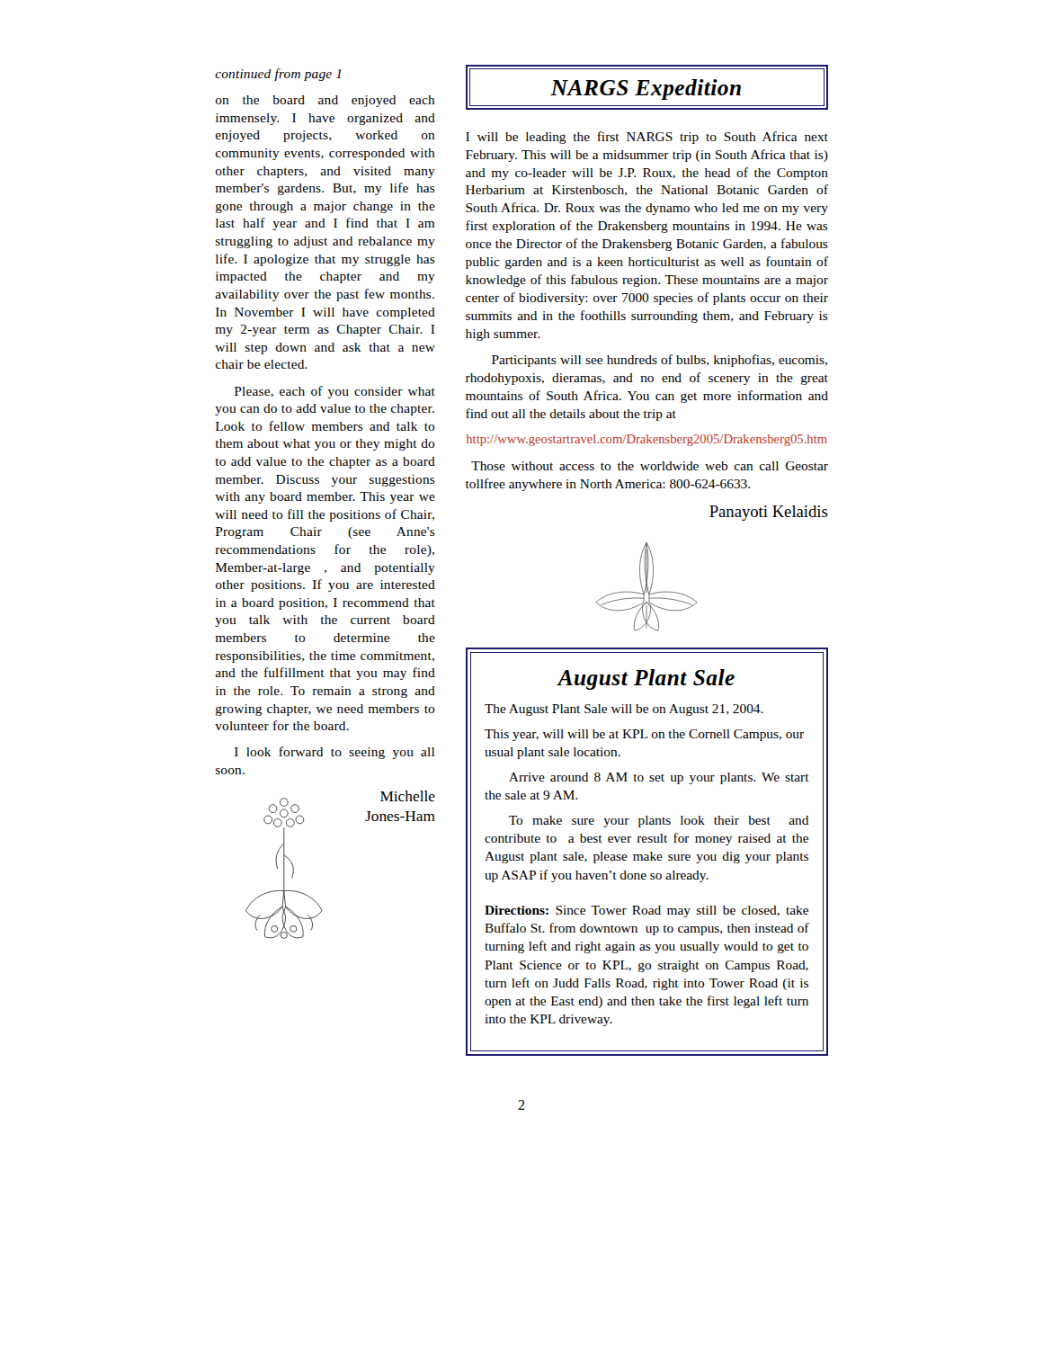continued from page 1
on the board and enjoyed each immensely. I have organized and enjoyed projects, worked on community events, corresponded with other chapters, and visited many member's gardens. But, my life has gone through a major change in the last half year and I find that I am struggling to adjust and rebalance my life. I apologize that my struggle has impacted the chapter and my availability over the past few months. In November I will have completed my 2-year term as Chapter Chair. I will step down and ask that a new chair be elected.
Please, each of you consider what you can do to add value to the chapter. Look to fellow members and talk to them about what you or they might do to add value to the chapter as a board member. Discuss your suggestions with any board member. This year we will need to fill the positions of Chair, Program Chair (see Anne's recommendations for the role), Member-at-large , and potentially other positions. If you are interested in a board position, I recommend that you talk with the current board members to determine the responsibilities, the time commitment, and the fulfillment that you may find in the role. To remain a strong and growing chapter, we need members to volunteer for the board.
I look forward to seeing you all soon.
Michelle
Jones-Ham
NARGS Expedition
I will be leading the first NARGS trip to South Africa next February. This will be a midsummer trip (in South Africa that is) and my co-leader will be J.P. Roux, the head of the Compton Herbarium at Kirstenbosch, the National Botanic Garden of South Africa. Dr. Roux was the dynamo who led me on my very first exploration of the Drakensberg mountains in 1994. He was once the Director of the Drakensberg Botanic Garden, a fabulous public garden and is a keen horticulturist as well as fountain of knowledge of this fabulous region. These mountains are a major center of biodiversity: over 7000 species of plants occur on their summits and in the foothills surrounding them, and February is high summer.
Participants will see hundreds of bulbs, kniphofias, eucomis, rhodohypoxis, dieramas, and no end of scenery in the great mountains of South Africa. You can get more information and find out all the details about the trip at
http://www.geostartravel.com/Drakensberg2005/Drakensberg05.htm
Those without access to the worldwide web can call Geostar tollfree anywhere in North America: 800-624-6633.
Panayoti Kelaidis
August Plant Sale
The August Plant Sale will be on August 21, 2004.
This year, will will be at KPL on the Cornell Campus, our usual plant sale location.
Arrive around 8 AM to set up your plants. We start the sale at 9 AM.
To make sure your plants look their best and contribute to a best ever result for money raised at the August plant sale, please make sure you dig your plants up ASAP if you haven’t done so already.
Directions: Since Tower Road may still be closed, take Buffalo St. from downtown up to campus, then instead of turning left and right again as you usually would to get to Plant Science or to KPL, go straight on Campus Road, turn left on Judd Falls Road, right into Tower Road (it is open at the East end) and then take the first legal left turn into the KPL driveway.
2